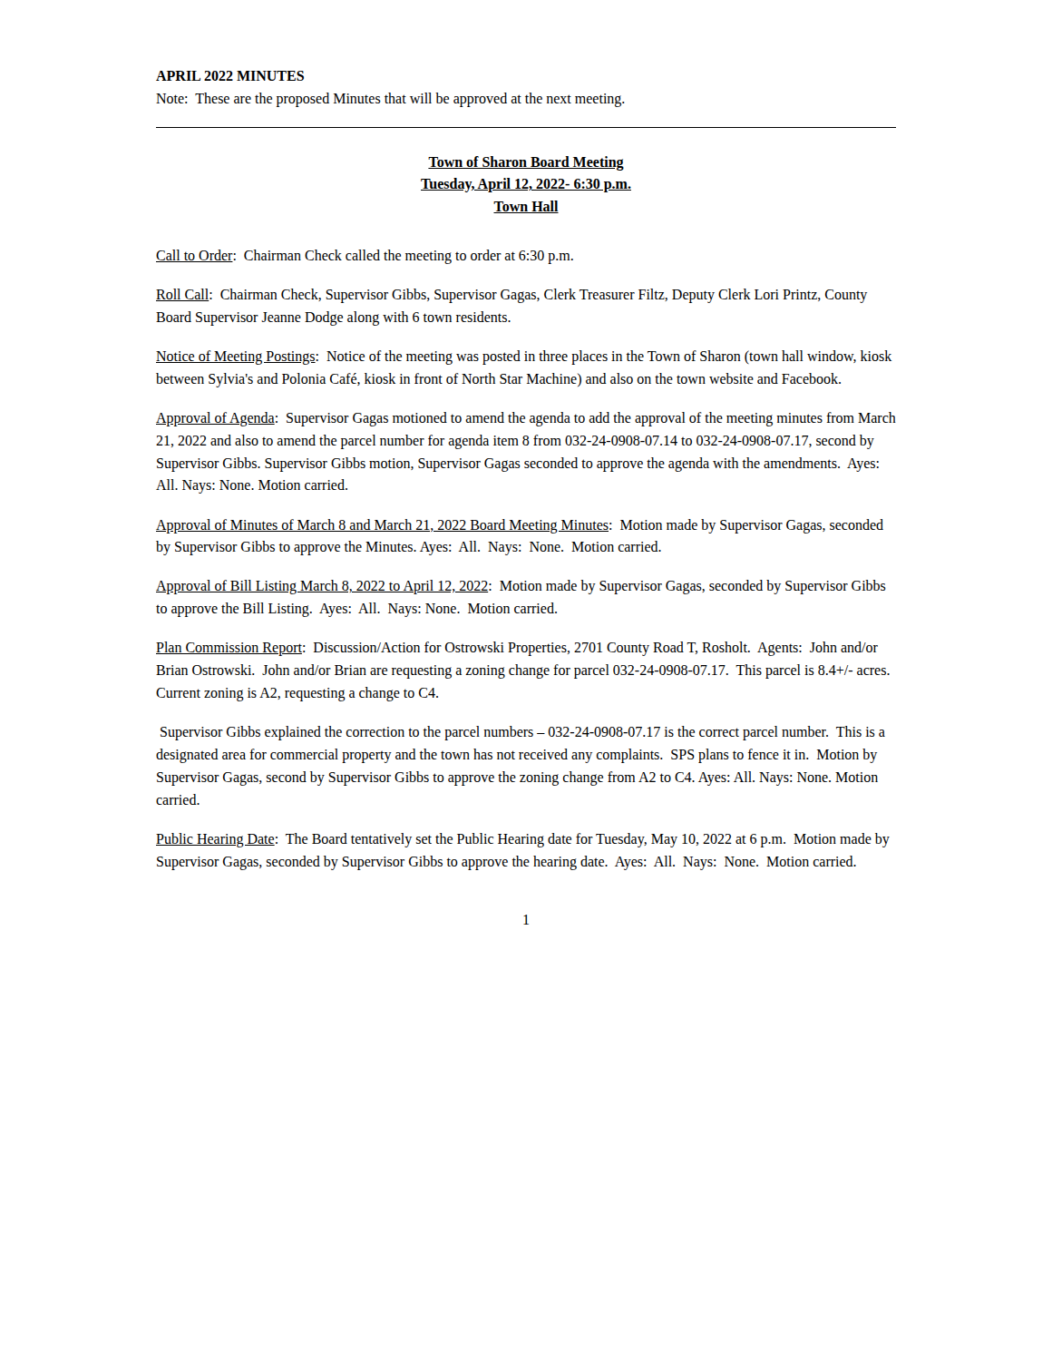APRIL 2022 MINUTES
Note: These are the proposed Minutes that will be approved at the next meeting.
Town of Sharon Board Meeting Tuesday, April 12, 2022- 6:30 p.m. Town Hall
Call to Order: Chairman Check called the meeting to order at 6:30 p.m.
Roll Call: Chairman Check, Supervisor Gibbs, Supervisor Gagas, Clerk Treasurer Filtz, Deputy Clerk Lori Printz, County Board Supervisor Jeanne Dodge along with 6 town residents.
Notice of Meeting Postings: Notice of the meeting was posted in three places in the Town of Sharon (town hall window, kiosk between Sylvia's and Polonia Café, kiosk in front of North Star Machine) and also on the town website and Facebook.
Approval of Agenda: Supervisor Gagas motioned to amend the agenda to add the approval of the meeting minutes from March 21, 2022 and also to amend the parcel number for agenda item 8 from 032-24-0908-07.14 to 032-24-0908-07.17, second by Supervisor Gibbs. Supervisor Gibbs motion, Supervisor Gagas seconded to approve the agenda with the amendments. Ayes: All. Nays: None. Motion carried.
Approval of Minutes of March 8 and March 21, 2022 Board Meeting Minutes: Motion made by Supervisor Gagas, seconded by Supervisor Gibbs to approve the Minutes. Ayes: All. Nays: None. Motion carried.
Approval of Bill Listing March 8, 2022 to April 12, 2022: Motion made by Supervisor Gagas, seconded by Supervisor Gibbs to approve the Bill Listing. Ayes: All. Nays: None. Motion carried.
Plan Commission Report: Discussion/Action for Ostrowski Properties, 2701 County Road T, Rosholt. Agents: John and/or Brian Ostrowski. John and/or Brian are requesting a zoning change for parcel 032-24-0908-07.17. This parcel is 8.4+/- acres. Current zoning is A2, requesting a change to C4.
Supervisor Gibbs explained the correction to the parcel numbers – 032-24-0908-07.17 is the correct parcel number. This is a designated area for commercial property and the town has not received any complaints. SPS plans to fence it in. Motion by Supervisor Gagas, second by Supervisor Gibbs to approve the zoning change from A2 to C4. Ayes: All. Nays: None. Motion carried.
Public Hearing Date: The Board tentatively set the Public Hearing date for Tuesday, May 10, 2022 at 6 p.m. Motion made by Supervisor Gagas, seconded by Supervisor Gibbs to approve the hearing date. Ayes: All. Nays: None. Motion carried.
1